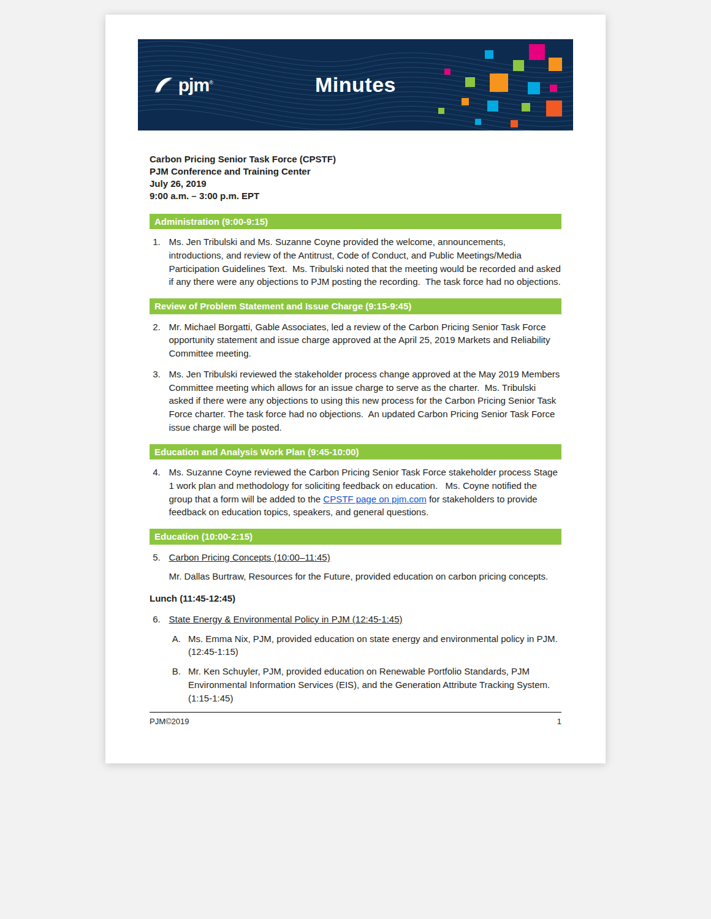pjm®
Minutes
Carbon Pricing Senior Task Force (CPSTF)
PJM Conference and Training Center
July 26, 2019
9:00 a.m. – 3:00 p.m. EPT
Administration (9:00-9:15)
Ms. Jen Tribulski and Ms. Suzanne Coyne provided the welcome, announcements, introductions, and review of the Antitrust, Code of Conduct, and Public Meetings/Media Participation Guidelines Text. Ms. Tribulski noted that the meeting would be recorded and asked if any there were any objections to PJM posting the recording. The task force had no objections.
Review of Problem Statement and Issue Charge (9:15-9:45)
Mr. Michael Borgatti, Gable Associates, led a review of the Carbon Pricing Senior Task Force opportunity statement and issue charge approved at the April 25, 2019 Markets and Reliability Committee meeting.
Ms. Jen Tribulski reviewed the stakeholder process change approved at the May 2019 Members Committee meeting which allows for an issue charge to serve as the charter. Ms. Tribulski asked if there were any objections to using this new process for the Carbon Pricing Senior Task Force charter. The task force had no objections. An updated Carbon Pricing Senior Task Force issue charge will be posted.
Education and Analysis Work Plan (9:45-10:00)
Ms. Suzanne Coyne reviewed the Carbon Pricing Senior Task Force stakeholder process Stage 1 work plan and methodology for soliciting feedback on education. Ms. Coyne notified the group that a form will be added to the CPSTF page on pjm.com for stakeholders to provide feedback on education topics, speakers, and general questions.
Education (10:00-2:15)
Carbon Pricing Concepts (10:00–11:45)
Mr. Dallas Burtraw, Resources for the Future, provided education on carbon pricing concepts.
Lunch (11:45-12:45)
State Energy & Environmental Policy in PJM (12:45-1:45)
Ms. Emma Nix, PJM, provided education on state energy and environmental policy in PJM. (12:45-1:15)
Mr. Ken Schuyler, PJM, provided education on Renewable Portfolio Standards, PJM Environmental Information Services (EIS), and the Generation Attribute Tracking System. (1:15-1:45)
PJM©2019 1